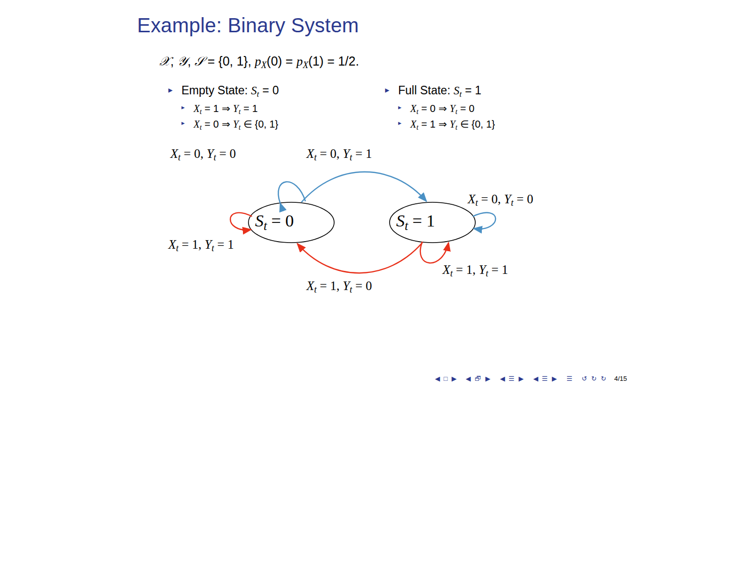Example: Binary System
𝒳, 𝒴, 𝒮 = {0, 1}, pX(0) = pX(1) = 1/2.
Empty State: St = 0
Xt = 1 ⇒ Yt = 1
Xt = 0 ⇒ Yt ∈ {0, 1}
Full State: St = 1
Xt = 0 ⇒ Yt = 0
Xt = 1 ⇒ Yt ∈ {0, 1}
St = 0
St = 1
Xt = 0, Yt = 0
Xt = 0, Yt = 1
Xt = 0, Yt = 0
Xt = 1, Yt = 1
Xt = 1, Yt = 1
Xt = 1, Yt = 0
◀ □ ▶ ◀ 🗗 ▶ ◀ ☰ ▶ ◀ ☰ ▶ ☰ ↺ ↻ ↻ 4/15